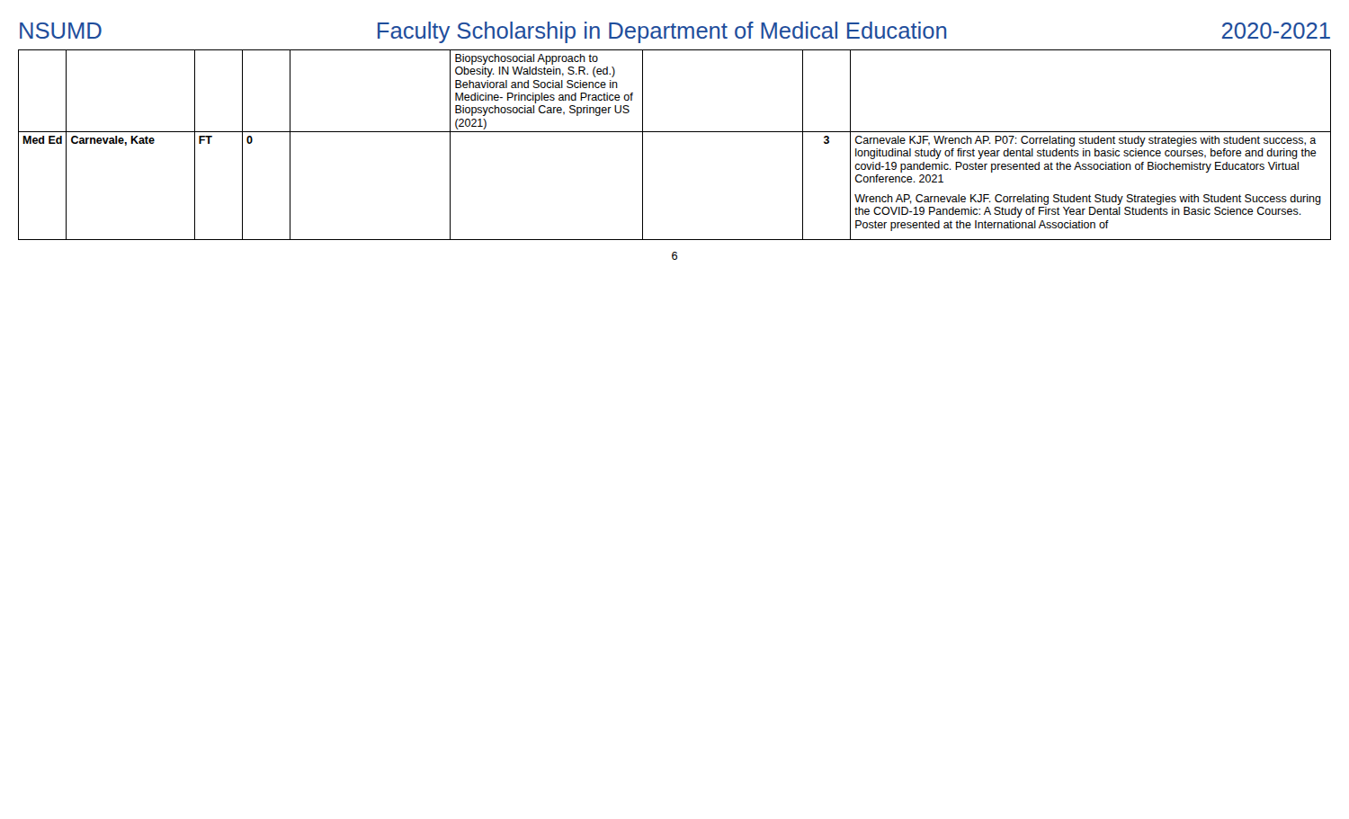NSUMD
Faculty Scholarship in Department of Medical Education
2020-2021
| | | | | | Biopsychosocial Approach to Obesity. IN Waldstein, S.R. (ed.) Behavioral and Social Science in Medicine- Principles and Practice of Biopsychosocial Care, Springer US (2021) | | | |
| Med Ed | Carnevale, Kate | FT | 0 | | | | 3 | Carnevale KJF, Wrench AP. P07: Correlating student study strategies with student success, a longitudinal study of first year dental students in basic science courses, before and during the covid-19 pandemic. Poster presented at the Association of Biochemistry Educators Virtual Conference. 2021 Wrench AP, Carnevale KJF. Correlating Student Study Strategies with Student Success during the COVID-19 Pandemic: A Study of First Year Dental Students in Basic Science Courses. Poster presented at the International Association of |
6